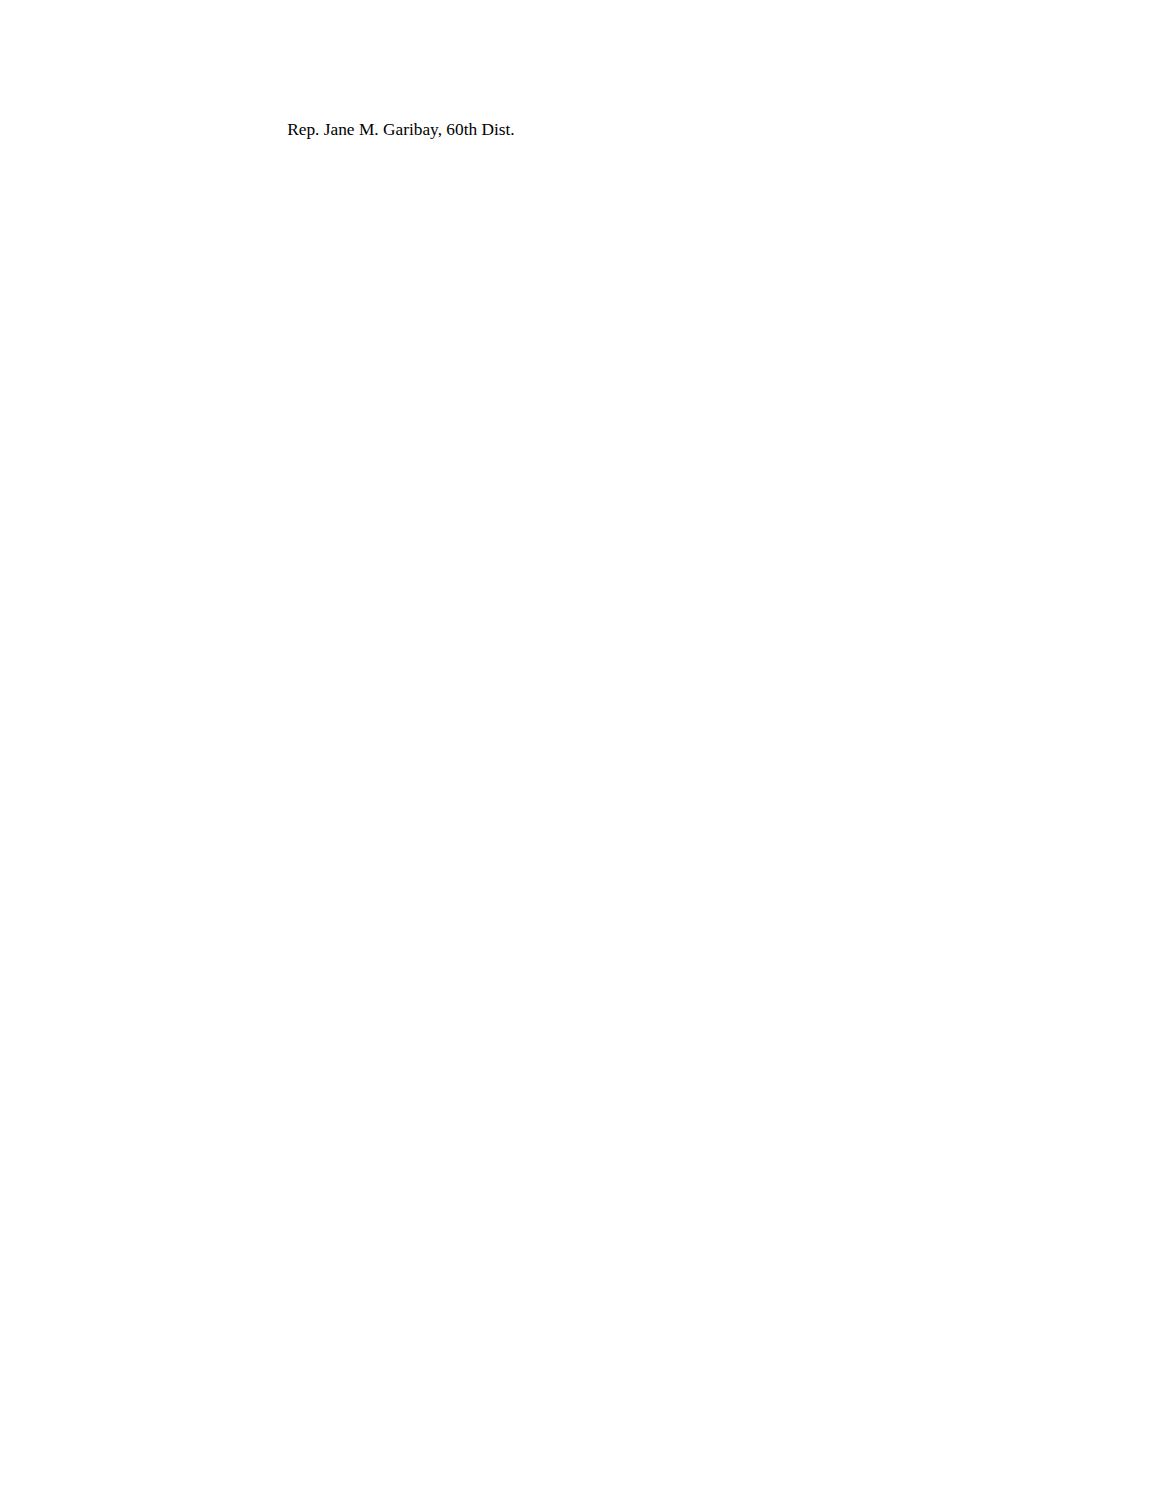Rep. Jane M. Garibay, 60th Dist.